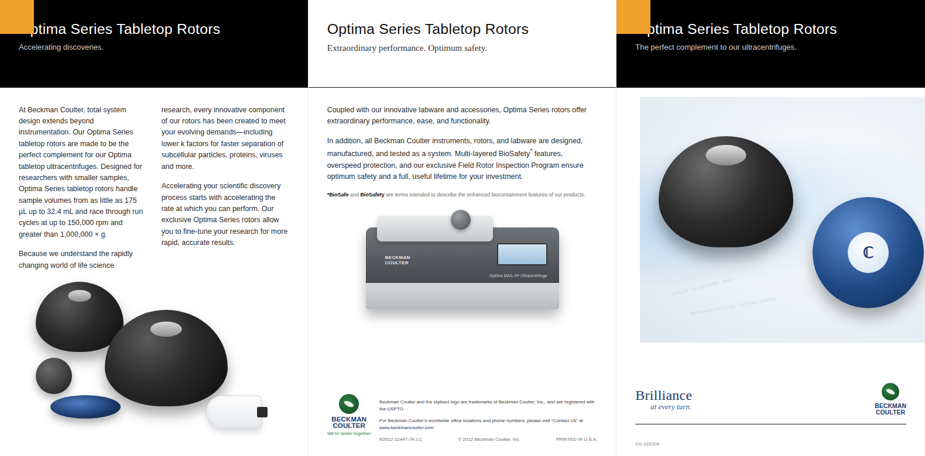Optima Series Tabletop Rotors
Accelerating discoveries.
At Beckman Coulter, total system design extends beyond instrumentation. Our Optima Series tabletop rotors are made to be the perfect complement for our Optima tabletop ultracentrifuges. Designed for researchers with smaller samples, Optima Series tabletop rotors handle sample volumes from as little as 175 µL up to 32.4 mL and race through run cycles at up to 150,000 rpm and greater than 1,000,000 × g.
Because we understand the rapidly changing world of life science research, every innovative component of our rotors has been created to meet your evolving demands—including lower k factors for faster separation of subcellular particles, proteins, viruses and more.
Accelerating your scientific discovery process starts with accelerating the rate at which you can perform. Our exclusive Optima Series rotors allow you to fine-tune your research for more rapid, accurate results.
Optima Series Tabletop Rotors
Extraordinary performance. Optimum safety.
Coupled with our innovative labware and accessories, Optima Series rotors offer extraordinary performance, ease, and functionality.
In addition, all Beckman Coulter instruments, rotors, and labware are designed, manufactured, and tested as a system. Multi-layered BioSafety* features, overspeed protection, and our exclusive Field Rotor Inspection Program ensure optimum safety and a full, useful lifetime for your investment.
*BioSafe and BioSafety are terms intended to describe the enhanced biocontainment features of our products.
BECKMAN
COULTER
Optima MAX-XP Ultracentrifuge
BECKMANCOULTER
We’re better together
Beckman Coulter and the stylized logo are trademarks of Beckman Coulter, Inc., and are registered with the USPTO.
For Beckman Coulter’s worldwide office locations and phone numbers, please visit “Contact Us” at www.beckmancoulter.com
B2012-12447-7K-LC © 2012 Beckman Coulter, Inc. PRINTED IN U.S.A.
Optima Series Tabletop Rotors
The perfect complement to our ultracentrifuges.
MLS-50 50,000 RPM MAX
BECKMAN COULTER OPTIMA SERIES
ℂ
™
Brilliance at every turn.
BECKMAN
COULTER
DS-16530A